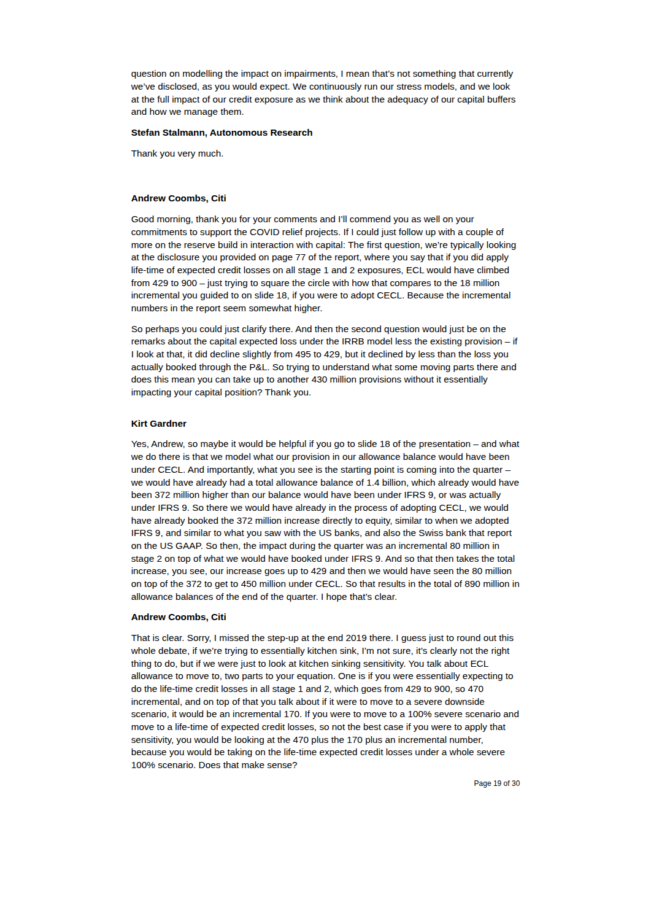question on modelling the impact on impairments, I mean that’s not something that currently we’ve disclosed, as you would expect. We continuously run our stress models, and we look at the full impact of our credit exposure as we think about the adequacy of our capital buffers and how we manage them.
Stefan Stalmann, Autonomous Research
Thank you very much.
Andrew Coombs, Citi
Good morning, thank you for your comments and I’ll commend you as well on your commitments to support the COVID relief projects. If I could just follow up with a couple of more on the reserve build in interaction with capital: The first question, we’re typically looking at the disclosure you provided on page 77 of the report, where you say that if you did apply life-time of expected credit losses on all stage 1 and 2 exposures, ECL would have climbed from 429 to 900 – just trying to square the circle with how that compares to the 18 million incremental you guided to on slide 18, if you were to adopt CECL. Because the incremental numbers in the report seem somewhat higher.
So perhaps you could just clarify there. And then the second question would just be on the remarks about the capital expected loss under the IRRB model less the existing provision – if I look at that, it did decline slightly from 495 to 429, but it declined by less than the loss you actually booked through the P&L. So trying to understand what some moving parts there and does this mean you can take up to another 430 million provisions without it essentially impacting your capital position? Thank you.
Kirt Gardner
Yes, Andrew, so maybe it would be helpful if you go to slide 18 of the presentation – and what we do there is that we model what our provision in our allowance balance would have been under CECL. And importantly, what you see is the starting point is coming into the quarter – we would have already had a total allowance balance of 1.4 billion, which already would have been 372 million higher than our balance would have been under IFRS 9, or was actually under IFRS 9. So there we would have already in the process of adopting CECL, we would have already booked the 372 million increase directly to equity, similar to when we adopted IFRS 9, and similar to what you saw with the US banks, and also the Swiss bank that report on the US GAAP. So then, the impact during the quarter was an incremental 80 million in stage 2 on top of what we would have booked under IFRS 9. And so that then takes the total increase, you see, our increase goes up to 429 and then we would have seen the 80 million on top of the 372 to get to 450 million under CECL. So that results in the total of 890 million in allowance balances of the end of the quarter. I hope that’s clear.
Andrew Coombs, Citi
That is clear. Sorry, I missed the step-up at the end 2019 there. I guess just to round out this whole debate, if we’re trying to essentially kitchen sink, I’m not sure, it’s clearly not the right thing to do, but if we were just to look at kitchen sinking sensitivity. You talk about ECL allowance to move to, two parts to your equation. One is if you were essentially expecting to do the life-time credit losses in all stage 1 and 2, which goes from 429 to 900, so 470 incremental, and on top of that you talk about if it were to move to a severe downside scenario, it would be an incremental 170. If you were to move to a 100% severe scenario and move to a life-time of expected credit losses, so not the best case if you were to apply that sensitivity, you would be looking at the 470 plus the 170 plus an incremental number, because you would be taking on the life-time expected credit losses under a whole severe 100% scenario. Does that make sense?
Page 19 of 30